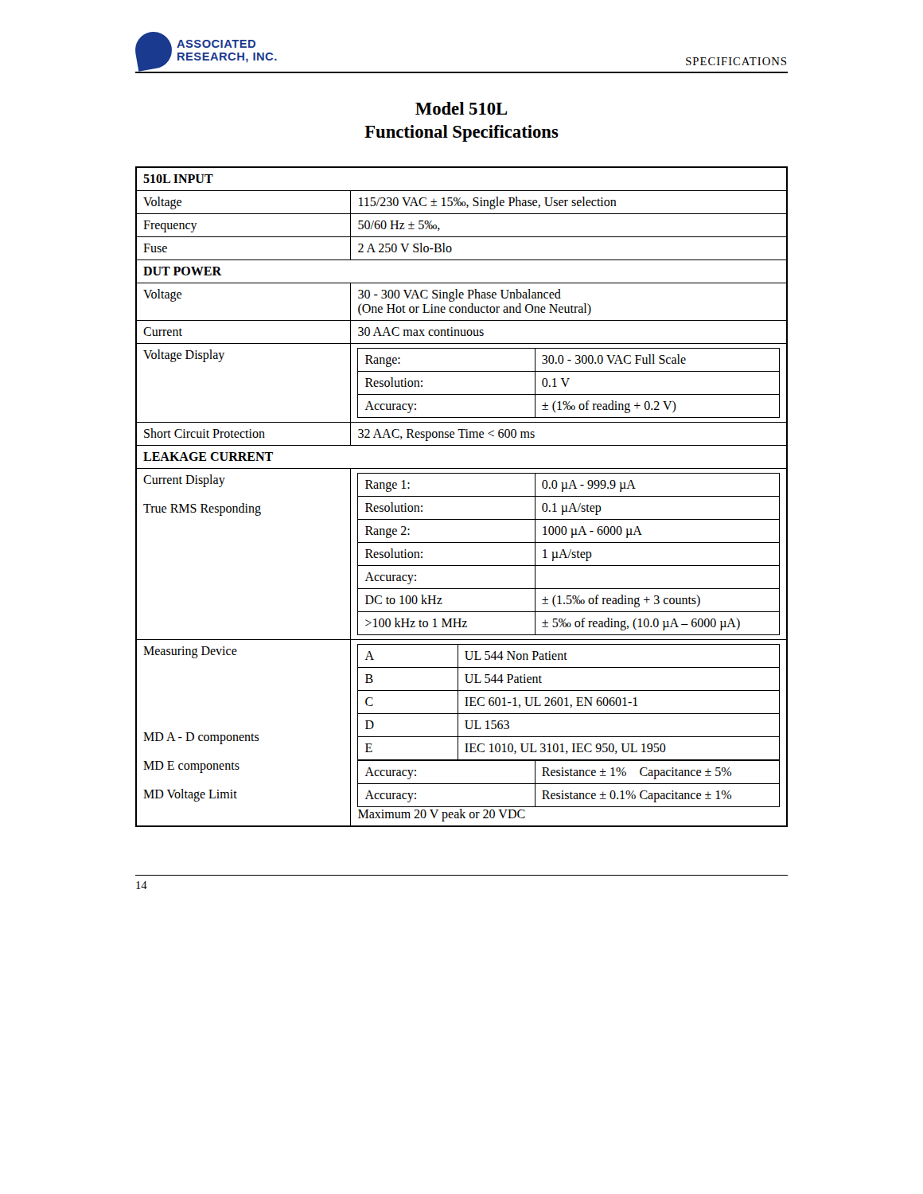ASSOCIATED RESEARCH, INC.
SPECIFICATIONS
Model 510LFunctional Specifications
| 510L INPUT |
| Voltage | 115/230 VAC ± 15‰, Single Phase, User selection |
| Frequency | 50/60 Hz ± 5‰, |
| Fuse | 2 A 250 V Slo-Blo |
| DUT POWER |
| Voltage | 30 - 300 VAC Single Phase Unbalanced (One Hot or Line conductor and One Neutral) |
| Current | 30 AAC max continuous |
| Voltage Display | / Range: / 30.0 - 300.0 VAC Full Scale / / Resolution: / 0.1 V / / Accuracy: / ± (1‰ of reading + 0.2 V) / |
| Short Circuit Protection | 32 AAC, Response Time < 600 ms |
| LEAKAGE CURRENT |
| Current Display True RMS Responding | / Range 1: / 0.0 µA - 999.9 µA / / Resolution: / 0.1 µA/step / / Range 2: / 1000 µA - 6000 µA / / Resolution: / 1 µA/step / / Accuracy: / / / DC to 100 kHz / ± (1.5‰ of reading + 3 counts) / / >100 kHz to 1 MHz / ± 5‰ of reading, (10.0 µA – 6000 µA) / |
| Measuring Device MD A - D components MD E components MD Voltage Limit | / A / UL 544 Non Patient / / B / UL 544 Patient / / C / IEC 601-1, UL 2601, EN 60601-1 / / D / UL 1563 / / E / IEC 1010, UL 3101, IEC 950, UL 1950 / / Accuracy: / Resistance ± 1% Capacitance ± 5% / / Accuracy: / Resistance ± 0.1% Capacitance ± 1% / Maximum 20 V peak or 20 VDC |
14